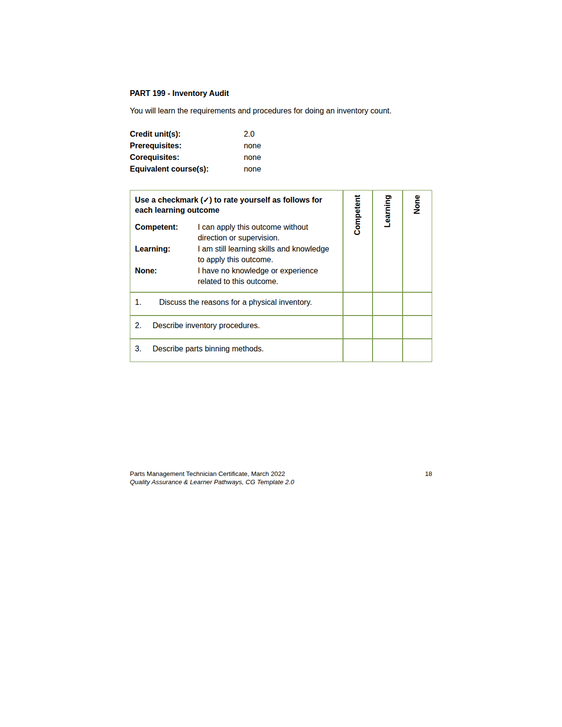PART 199 - Inventory Audit
You will learn the requirements and procedures for doing an inventory count.
| Credit unit(s): | 2.0 |
| Prerequisites: | none |
| Corequisites: | none |
| Equivalent course(s): | none |
| Use a checkmark (✓) to rate yourself as follows for each learning outcome / Competent: / I can apply this outcome without direction or supervision. / / Learning: / I am still learning skills and knowledge to apply this outcome. / / None: / I have no knowledge or experience related to this outcome. / | Competent | Learning | None |
| 1. Discuss the reasons for a physical inventory. | | | |
| 2. Describe inventory procedures. | | | |
| 3. Describe parts binning methods. | | | |
Parts Management Technician Certificate, March 2022
Quality Assurance & Learner Pathways, CG Template 2.0
18